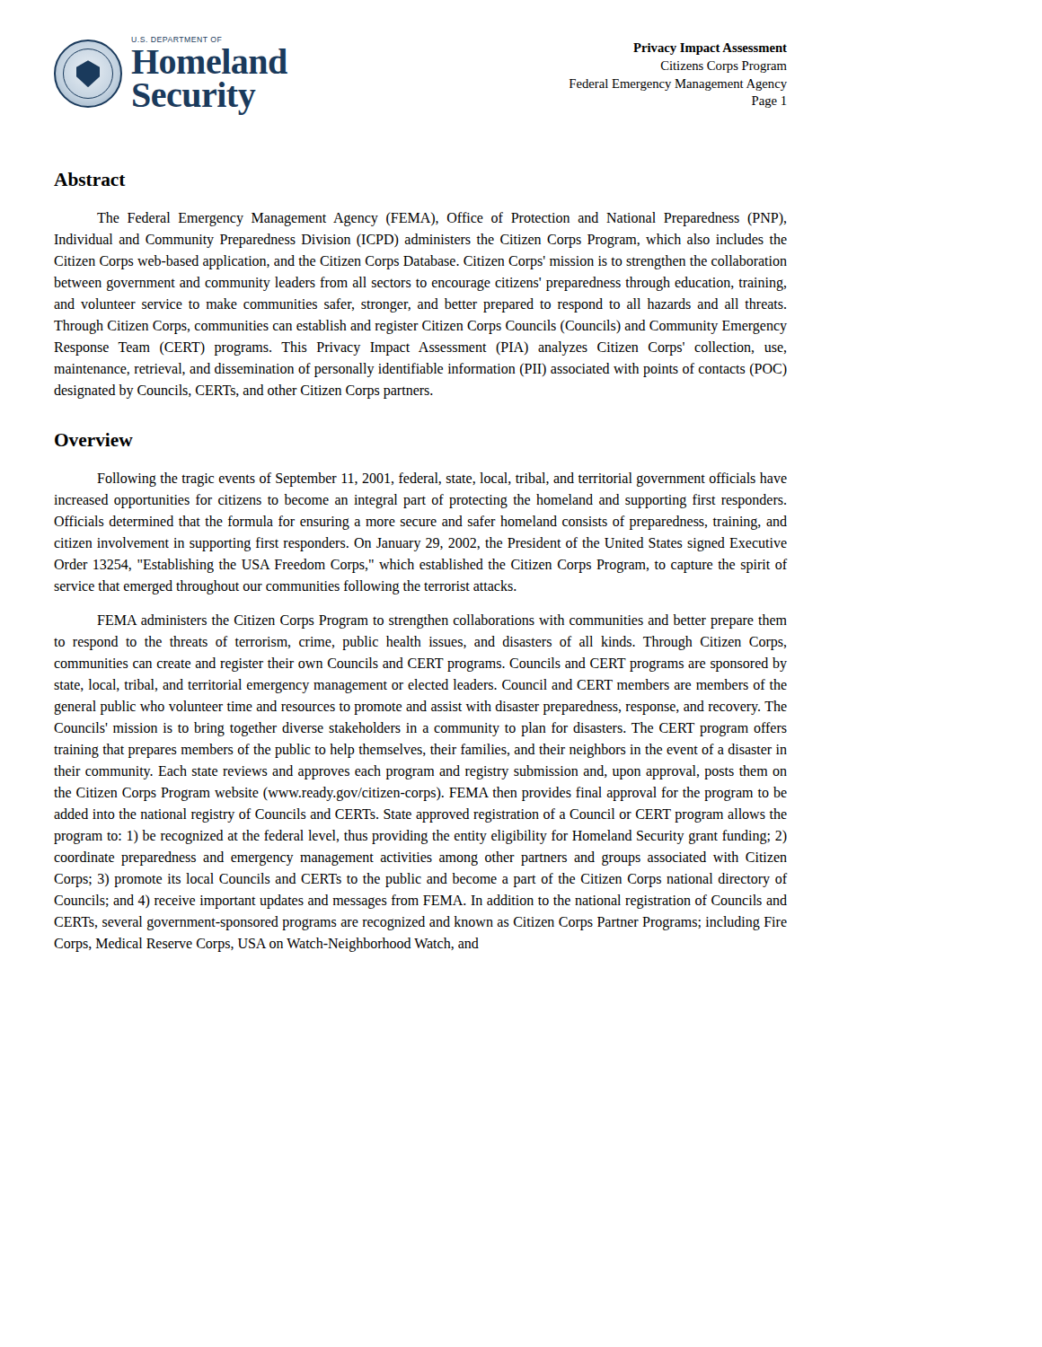U.S. DEPARTMENT OF
Homeland Security
Privacy Impact Assessment
Citizens Corps Program
Federal Emergency Management Agency
Page 1
Abstract
The Federal Emergency Management Agency (FEMA), Office of Protection and National Preparedness (PNP), Individual and Community Preparedness Division (ICPD) administers the Citizen Corps Program, which also includes the Citizen Corps web-based application, and the Citizen Corps Database. Citizen Corps' mission is to strengthen the collaboration between government and community leaders from all sectors to encourage citizens' preparedness through education, training, and volunteer service to make communities safer, stronger, and better prepared to respond to all hazards and all threats. Through Citizen Corps, communities can establish and register Citizen Corps Councils (Councils) and Community Emergency Response Team (CERT) programs. This Privacy Impact Assessment (PIA) analyzes Citizen Corps' collection, use, maintenance, retrieval, and dissemination of personally identifiable information (PII) associated with points of contacts (POC) designated by Councils, CERTs, and other Citizen Corps partners.
Overview
Following the tragic events of September 11, 2001, federal, state, local, tribal, and territorial government officials have increased opportunities for citizens to become an integral part of protecting the homeland and supporting first responders. Officials determined that the formula for ensuring a more secure and safer homeland consists of preparedness, training, and citizen involvement in supporting first responders. On January 29, 2002, the President of the United States signed Executive Order 13254, "Establishing the USA Freedom Corps," which established the Citizen Corps Program, to capture the spirit of service that emerged throughout our communities following the terrorist attacks.
FEMA administers the Citizen Corps Program to strengthen collaborations with communities and better prepare them to respond to the threats of terrorism, crime, public health issues, and disasters of all kinds. Through Citizen Corps, communities can create and register their own Councils and CERT programs. Councils and CERT programs are sponsored by state, local, tribal, and territorial emergency management or elected leaders. Council and CERT members are members of the general public who volunteer time and resources to promote and assist with disaster preparedness, response, and recovery. The Councils' mission is to bring together diverse stakeholders in a community to plan for disasters. The CERT program offers training that prepares members of the public to help themselves, their families, and their neighbors in the event of a disaster in their community. Each state reviews and approves each program and registry submission and, upon approval, posts them on the Citizen Corps Program website (www.ready.gov/citizen-corps). FEMA then provides final approval for the program to be added into the national registry of Councils and CERTs. State approved registration of a Council or CERT program allows the program to: 1) be recognized at the federal level, thus providing the entity eligibility for Homeland Security grant funding; 2) coordinate preparedness and emergency management activities among other partners and groups associated with Citizen Corps; 3) promote its local Councils and CERTs to the public and become a part of the Citizen Corps national directory of Councils; and 4) receive important updates and messages from FEMA. In addition to the national registration of Councils and CERTs, several government-sponsored programs are recognized and known as Citizen Corps Partner Programs; including Fire Corps, Medical Reserve Corps, USA on Watch-Neighborhood Watch, and